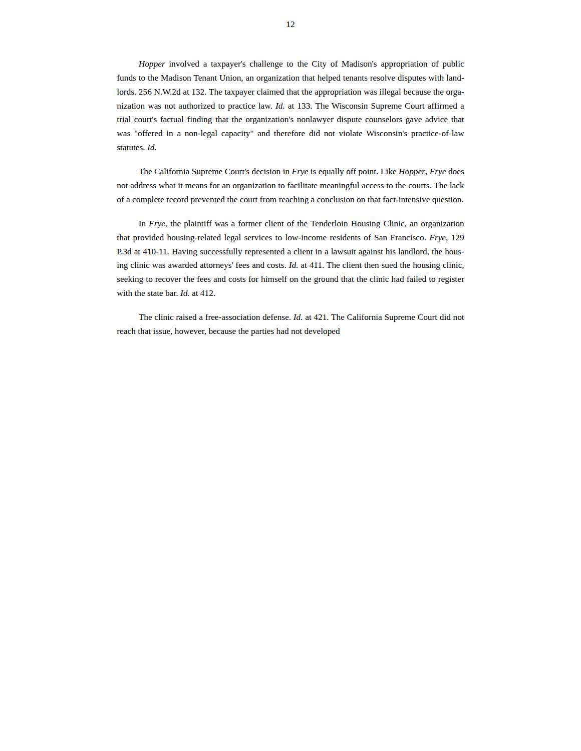12
Hopper involved a taxpayer's challenge to the City of Madison's appropriation of public funds to the Madison Tenant Union, an organization that helped tenants resolve disputes with landlords. 256 N.W.2d at 132. The taxpayer claimed that the appropriation was illegal because the organization was not authorized to practice law. Id. at 133. The Wisconsin Supreme Court affirmed a trial court's factual finding that the organization's nonlawyer dispute counselors gave advice that was "offered in a non-legal capacity" and therefore did not violate Wisconsin's practice-of-law statutes. Id.
The California Supreme Court's decision in Frye is equally off point. Like Hopper, Frye does not address what it means for an organization to facilitate meaningful access to the courts. The lack of a complete record prevented the court from reaching a conclusion on that fact-intensive question.
In Frye, the plaintiff was a former client of the Tenderloin Housing Clinic, an organization that provided housing-related legal services to low-income residents of San Francisco. Frye, 129 P.3d at 410-11. Having successfully represented a client in a lawsuit against his landlord, the housing clinic was awarded attorneys' fees and costs. Id. at 411. The client then sued the housing clinic, seeking to recover the fees and costs for himself on the ground that the clinic had failed to register with the state bar. Id. at 412.
The clinic raised a free-association defense. Id. at 421. The California Supreme Court did not reach that issue, however, because the parties had not developed